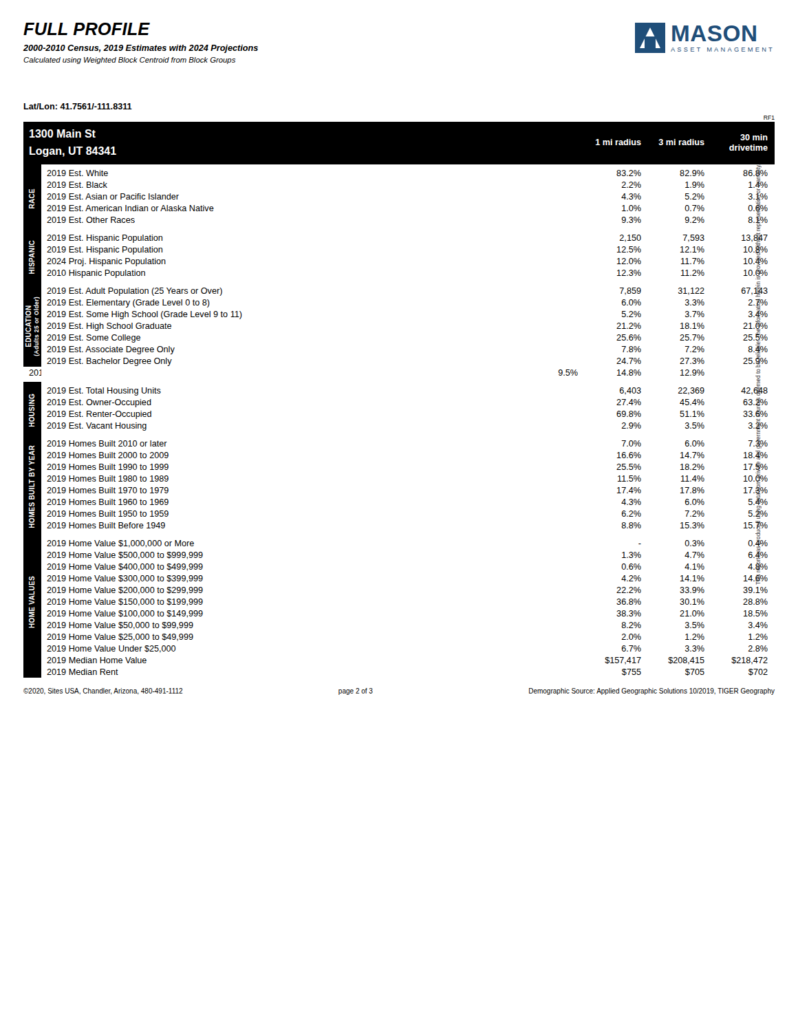FULL PROFILE
2000-2010 Census, 2019 Estimates with 2024 Projections
Calculated using Weighted Block Centroid from Block Groups
MASON
ASSET MANAGEMENT
Lat/Lon: 41.7561/-111.8311
RF1
| 1300 Main St Logan, UT 84341 | 1 mi radius | 3 mi radius | 30 min drivetime |
| RACE | 2019 Est. White | 83.2% | 82.9% | 86.8% |
| 2019 Est. Black | 2.2% | 1.9% | 1.4% |
| 2019 Est. Asian or Pacific Islander | 4.3% | 5.2% | 3.1% |
| 2019 Est. American Indian or Alaska Native | 1.0% | 0.7% | 0.6% |
| 2019 Est. Other Races | 9.3% | 9.2% | 8.1% |
| HISPANIC | 2019 Est. Hispanic Population | 2,150 | 7,593 | 13,847 |
| 2019 Est. Hispanic Population | 12.5% | 12.1% | 10.8% |
| 2024 Proj. Hispanic Population | 12.0% | 11.7% | 10.4% |
| 2010 Hispanic Population | 12.3% | 11.2% | 10.0% |
| EDUCATION (Adults 25 or Older) | 2019 Est. Adult Population (25 Years or Over) | 7,859 | 31,122 | 67,143 |
| 2019 Est. Elementary (Grade Level 0 to 8) | 6.0% | 3.3% | 2.7% |
| 2019 Est. Some High School (Grade Level 9 to 11) | 5.2% | 3.7% | 3.4% |
| 2019 Est. High School Graduate | 21.2% | 18.1% | 21.0% |
| 2019 Est. Some College | 25.6% | 25.7% | 25.5% |
| 2019 Est. Associate Degree Only | 7.8% | 7.2% | 8.4% |
| 2019 Est. Bachelor Degree Only | 24.7% | 27.3% | 25.9% |
| | 2019 Est. Graduate Degree | 9.5% | 14.8% | 12.9% |
| HOUSING | 2019 Est. Total Housing Units | 6,403 | 22,369 | 42,648 |
| 2019 Est. Owner-Occupied | 27.4% | 45.4% | 63.2% |
| 2019 Est. Renter-Occupied | 69.8% | 51.1% | 33.6% |
| 2019 Est. Vacant Housing | 2.9% | 3.5% | 3.2% |
| HOMES BUILT BY YEAR | 2019 Homes Built 2010 or later | 7.0% | 6.0% | 7.3% |
| 2019 Homes Built 2000 to 2009 | 16.6% | 14.7% | 18.4% |
| 2019 Homes Built 1990 to 1999 | 25.5% | 18.2% | 17.5% |
| 2019 Homes Built 1980 to 1989 | 11.5% | 11.4% | 10.0% |
| 2019 Homes Built 1970 to 1979 | 17.4% | 17.8% | 17.3% |
| 2019 Homes Built 1960 to 1969 | 4.3% | 6.0% | 5.4% |
| 2019 Homes Built 1950 to 1959 | 6.2% | 7.2% | 5.2% |
| 2019 Homes Built Before 1949 | 8.8% | 15.3% | 15.7% |
| HOME VALUES | 2019 Home Value $1,000,000 or More | - | 0.3% | 0.4% |
| 2019 Home Value $500,000 to $999,999 | 1.3% | 4.7% | 6.4% |
| 2019 Home Value $400,000 to $499,999 | 0.6% | 4.1% | 4.8% |
| 2019 Home Value $300,000 to $399,999 | 4.2% | 14.1% | 14.6% |
| 2019 Home Value $200,000 to $299,999 | 22.2% | 33.9% | 39.1% |
| 2019 Home Value $150,000 to $199,999 | 36.8% | 30.1% | 28.8% |
| 2019 Home Value $100,000 to $149,999 | 38.3% | 21.0% | 18.5% |
| 2019 Home Value $50,000 to $99,999 | 8.2% | 3.5% | 3.4% |
| 2019 Home Value $25,000 to $49,999 | 2.0% | 1.2% | 1.2% |
| 2019 Home Value Under $25,000 | 6.7% | 3.3% | 2.8% |
| 2019 Median Home Value | $157,417 | $208,415 | $218,472 |
| | 2019 Median Rent | $755 | $705 | $702 |
This report was produced using data from private and government sources deemed to be reliable. The information herein is provided without representation or warranty.
©2020, Sites USA, Chandler, Arizona, 480-491-1112
page 2 of 3
Demographic Source: Applied Geographic Solutions 10/2019, TIGER Geography